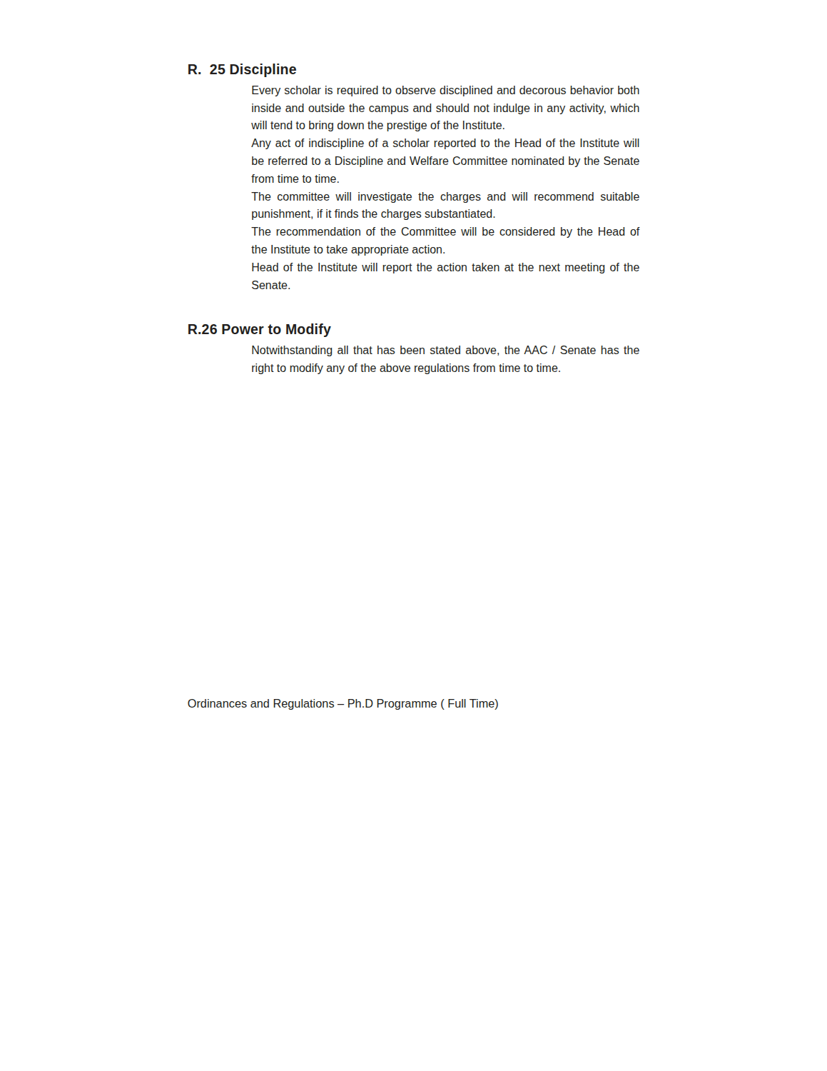R. 25 Discipline
Every scholar is required to observe disciplined and decorous behavior both inside and outside the campus and should not indulge in any activity, which will tend to bring down the prestige of the Institute.
Any act of indiscipline of a scholar reported to the Head of the Institute will be referred to a Discipline and Welfare Committee nominated by the Senate from time to time.
The committee will investigate the charges and will recommend suitable punishment, if it finds the charges substantiated.
The recommendation of the Committee will be considered by the Head of the Institute to take appropriate action.
Head of the Institute will report the action taken at the next meeting of the Senate.
R.26 Power to Modify
Notwithstanding all that has been stated above, the AAC / Senate has the right to modify any of the above regulations from time to time.
Ordinances and Regulations – Ph.D Programme ( Full Time)